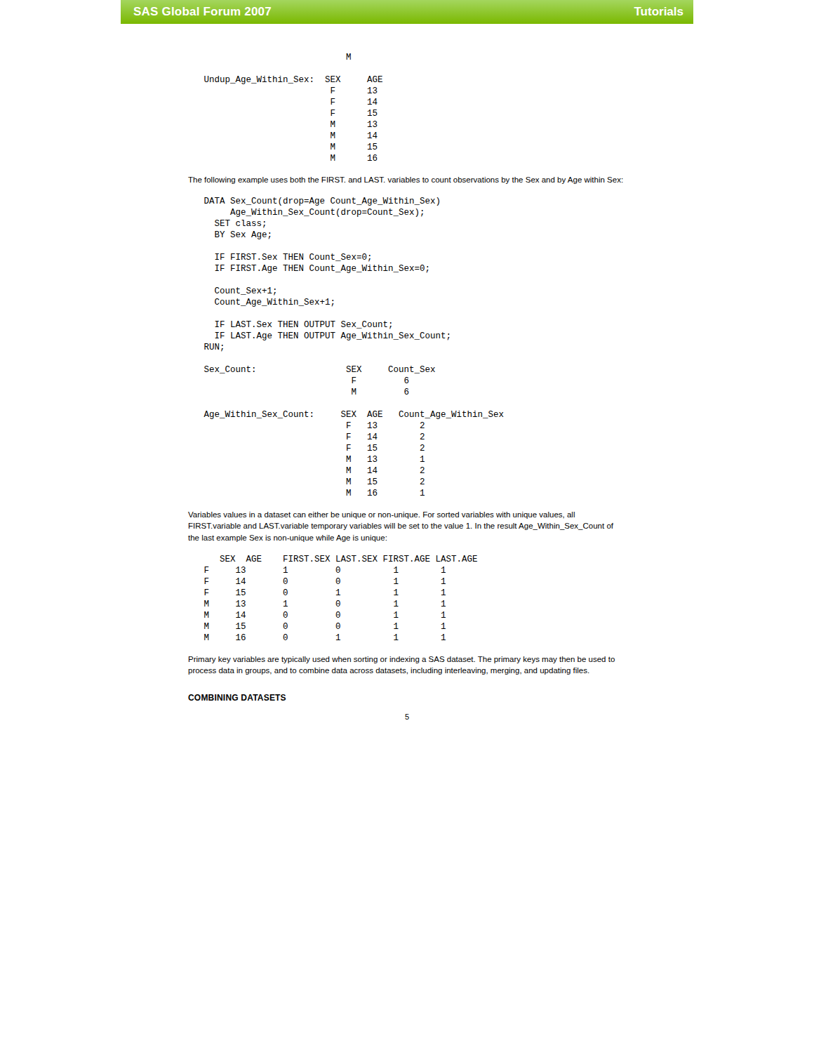SAS Global Forum 2007
Tutorials
                              M

   Undup_Age_Within_Sex:  SEX     AGE
                           F      13
                           F      14
                           F      15
                           M      13
                           M      14
                           M      15
                           M      16
The following example uses both the FIRST. and LAST. variables to count observations by the Sex and by Age within Sex:
   DATA Sex_Count(drop=Age Count_Age_Within_Sex)
        Age_Within_Sex_Count(drop=Count_Sex);
     SET class;
     BY Sex Age;

     IF FIRST.Sex THEN Count_Sex=0;
     IF FIRST.Age THEN Count_Age_Within_Sex=0;

     Count_Sex+1;
     Count_Age_Within_Sex+1;

     IF LAST.Sex THEN OUTPUT Sex_Count;
     IF LAST.Age THEN OUTPUT Age_Within_Sex_Count;
   RUN;

   Sex_Count:                 SEX     Count_Sex
                               F         6
                               M         6

   Age_Within_Sex_Count:     SEX  AGE   Count_Age_Within_Sex
                              F   13        2
                              F   14        2
                              F   15        2
                              M   13        1
                              M   14        2
                              M   15        2
                              M   16        1
Variables values in a dataset can either be unique or non-unique. For sorted variables with unique values, all FIRST.variable and LAST.variable temporary variables will be set to the value 1. In the result Age_Within_Sex_Count of the last example Sex is non-unique while Age is unique:
      SEX  AGE    FIRST.SEX LAST.SEX FIRST.AGE LAST.AGE
   F     13       1         0          1        1
   F     14       0         0          1        1
   F     15       0         1          1        1
   M     13       1         0          1        1
   M     14       0         0          1        1
   M     15       0         0          1        1
   M     16       0         1          1        1
Primary key variables are typically used when sorting or indexing a SAS dataset. The primary keys may then be used to process data in groups, and to combine data across datasets, including interleaving, merging, and updating files.
COMBINING DATASETS
5